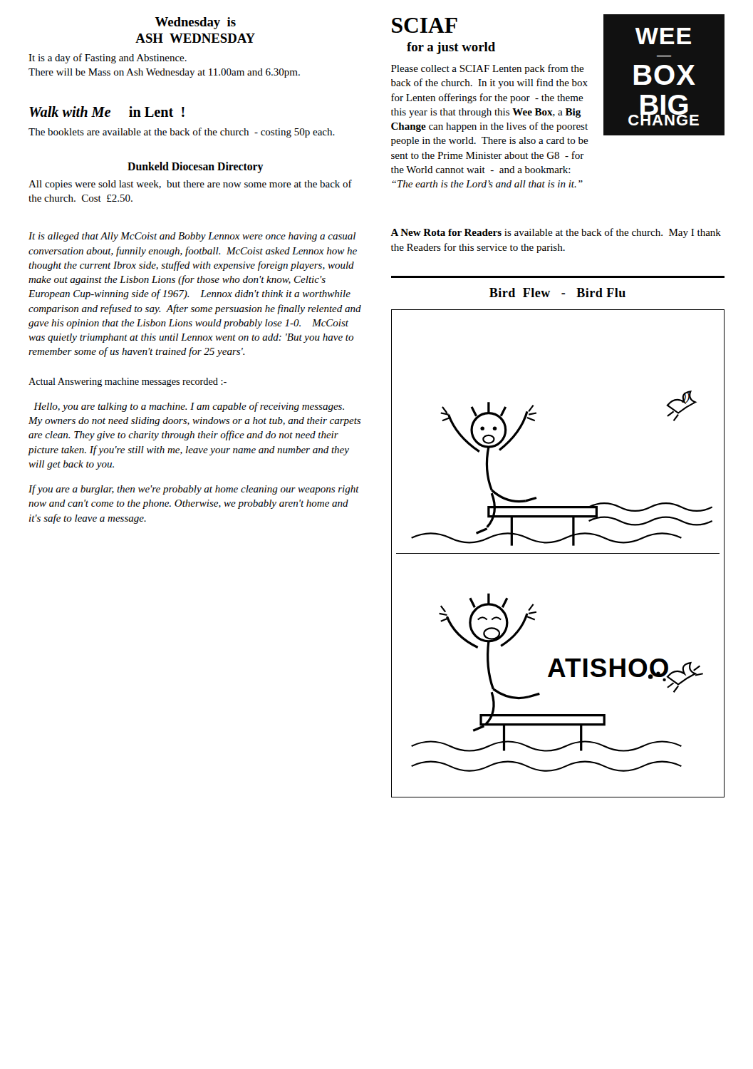Wednesday is
ASH WEDNESDAY
It is a day of Fasting and Abstinence.
There will be Mass on Ash Wednesday at 11.00am and 6.30pm.
Walk with Me in Lent !
The booklets are available at the back of the church - costing 50p each.
Dunkeld Diocesan Directory
All copies were sold last week, but there are now some more at the back of the church. Cost £2.50.
It is alleged that Ally McCoist and Bobby Lennox were once having a casual conversation about, funnily enough, football. McCoist asked Lennox how he thought the current Ibrox side, stuffed with expensive foreign players, would make out against the Lisbon Lions (for those who don't know, Celtic's European Cup-winning side of 1967). Lennox didn't think it a worthwhile comparison and refused to say. After some persuasion he finally relented and gave his opinion that the Lisbon Lions would probably lose 1-0. McCoist was quietly triumphant at this until Lennox went on to add: 'But you have to remember some of us haven't trained for 25 years'.
Actual Answering machine messages recorded :-
Hello, you are talking to a machine. I am capable of receiving messages.
My owners do not need sliding doors, windows or a hot tub, and their carpets are clean. They give to charity through their office and do not need their picture taken. If you're still with me, leave your name and number and they will get back to you.
If you are a burglar, then we're probably at home cleaning our weapons right now and can't come to the phone. Otherwise, we probably aren't home and it's safe to leave a message.
WEE
—
BOX
BIG
CHANGE
SCIAF
for a just world
Please collect a SCIAF Lenten pack from the back of the church. In it you will find the box for Lenten offerings for the poor - the theme this year is that through this Wee Box, a Big Change can happen in the lives of the poorest people in the world. There is also a card to be sent to the Prime Minister about the G8 - for the World cannot wait - and a bookmark: “The earth is the Lord’s and all that is in it.”
A New Rota for Readers is available at the back of the church. May I thank the Readers for this service to the parish.
Bird Flew - Bird Flu
)) ATISHOO